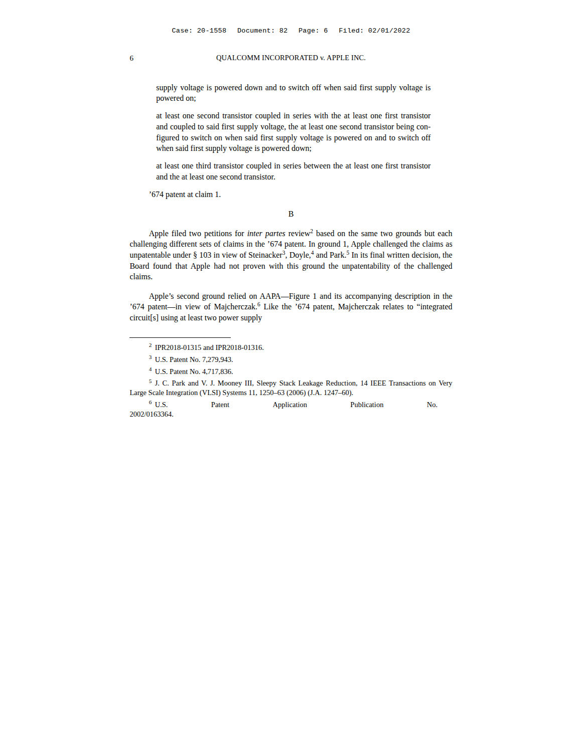Case: 20-1558 Document: 82 Page: 6 Filed: 02/01/2022
6
QUALCOMM INCORPORATED v. APPLE INC.
supply voltage is powered down and to switch off when said first supply voltage is powered on;
at least one second transistor coupled in series with the at least one first transistor and coupled to said first supply voltage, the at least one second transistor being configured to switch on when said first supply voltage is powered on and to switch off when said first supply voltage is powered down;
at least one third transistor coupled in series between the at least one first transistor and the at least one second transistor.
’674 patent at claim 1.
B
Apple filed two petitions for inter partes review2 based on the same two grounds but each challenging different sets of claims in the ’674 patent. In ground 1, Apple challenged the claims as unpatentable under § 103 in view of Steinacker3, Doyle,4 and Park.5 In its final written decision, the Board found that Apple had not proven with this ground the unpatentability of the challenged claims.
Apple’s second ground relied on AAPA—Figure 1 and its accompanying description in the ’674 patent—in view of Majcherczak.6 Like the ’674 patent, Majcherczak relates to “integrated circuit[s] using at least two power supply
2IPR2018-01315 and IPR2018-01316.
3U.S. Patent No. 7,279,943.
4U.S. Patent No. 4,717,836.
5J. C. Park and V. J. Mooney III, Sleepy Stack Leakage Reduction, 14 IEEE Transactions on Very Large Scale Integration (VLSI) Systems 11, 1250–63 (2006) (J.A. 1247–60).
6U.S. Patent Application Publication No. 2002/0163364.